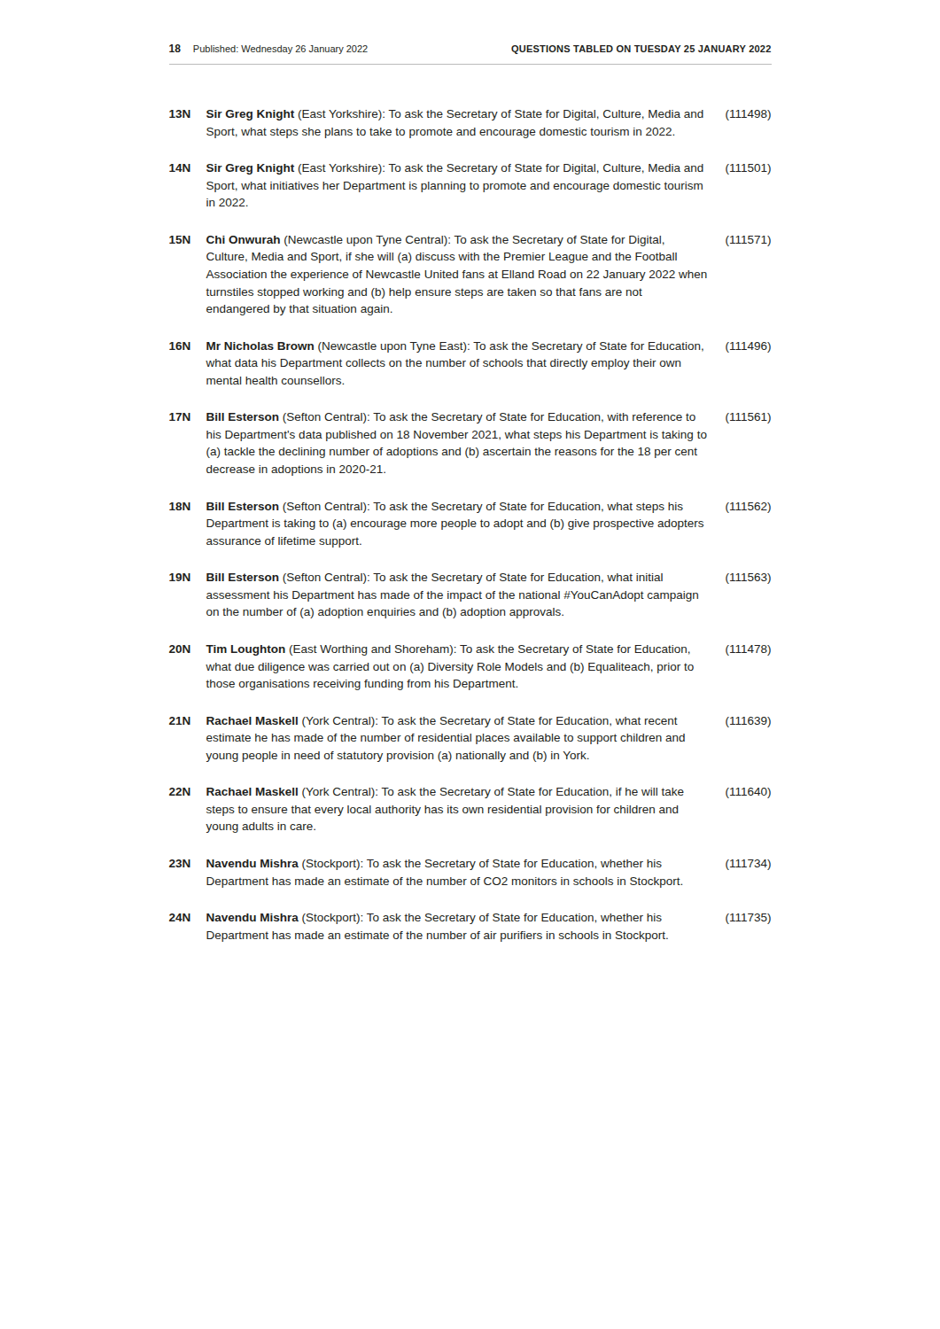18 Published: Wednesday 26 January 2022 Questions tabled on Tuesday 25 January 2022
| 13N | Sir Greg Knight (East Yorkshire): To ask the Secretary of State for Digital, Culture, Media and Sport, what steps she plans to take to promote and encourage domestic tourism in 2022. | (111498) |
| 14N | Sir Greg Knight (East Yorkshire): To ask the Secretary of State for Digital, Culture, Media and Sport, what initiatives her Department is planning to promote and encourage domestic tourism in 2022. | (111501) |
| 15N | Chi Onwurah (Newcastle upon Tyne Central): To ask the Secretary of State for Digital, Culture, Media and Sport, if she will (a) discuss with the Premier League and the Football Association the experience of Newcastle United fans at Elland Road on 22 January 2022 when turnstiles stopped working and (b) help ensure steps are taken so that fans are not endangered by that situation again. | (111571) |
| 16N | Mr Nicholas Brown (Newcastle upon Tyne East): To ask the Secretary of State for Education, what data his Department collects on the number of schools that directly employ their own mental health counsellors. | (111496) |
| 17N | Bill Esterson (Sefton Central): To ask the Secretary of State for Education, with reference to his Department's data published on 18 November 2021, what steps his Department is taking to (a) tackle the declining number of adoptions and (b) ascertain the reasons for the 18 per cent decrease in adoptions in 2020-21. | (111561) |
| 18N | Bill Esterson (Sefton Central): To ask the Secretary of State for Education, what steps his Department is taking to (a) encourage more people to adopt and (b) give prospective adopters assurance of lifetime support. | (111562) |
| 19N | Bill Esterson (Sefton Central): To ask the Secretary of State for Education, what initial assessment his Department has made of the impact of the national #YouCanAdopt campaign on the number of (a) adoption enquiries and (b) adoption approvals. | (111563) |
| 20N | Tim Loughton (East Worthing and Shoreham): To ask the Secretary of State for Education, what due diligence was carried out on (a) Diversity Role Models and (b) Equaliteach, prior to those organisations receiving funding from his Department. | (111478) |
| 21N | Rachael Maskell (York Central): To ask the Secretary of State for Education, what recent estimate he has made of the number of residential places available to support children and young people in need of statutory provision (a) nationally and (b) in York. | (111639) |
| 22N | Rachael Maskell (York Central): To ask the Secretary of State for Education, if he will take steps to ensure that every local authority has its own residential provision for children and young adults in care. | (111640) |
| 23N | Navendu Mishra (Stockport): To ask the Secretary of State for Education, whether his Department has made an estimate of the number of CO2 monitors in schools in Stockport. | (111734) |
| 24N | Navendu Mishra (Stockport): To ask the Secretary of State for Education, whether his Department has made an estimate of the number of air purifiers in schools in Stockport. | (111735) |